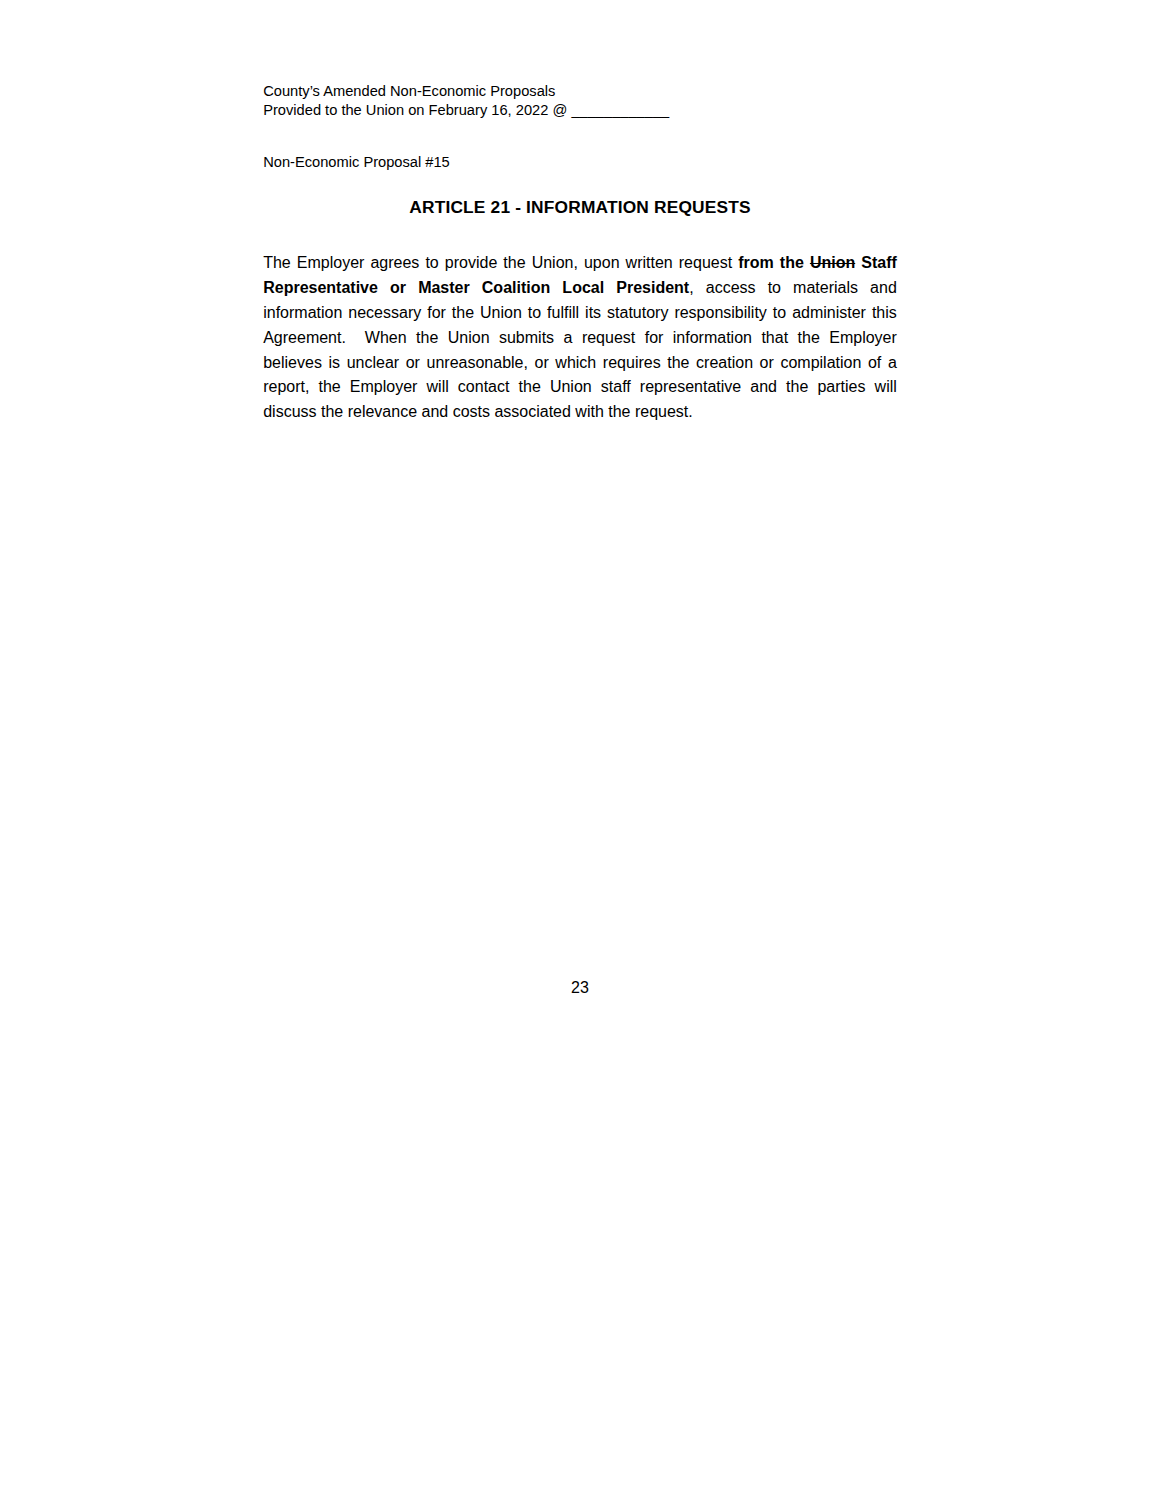County’s Amended Non-Economic Proposals
Provided to the Union on February 16, 2022 @ ____________
Non-Economic Proposal #15
ARTICLE 21 - INFORMATION REQUESTS
The Employer agrees to provide the Union, upon written request from the Union Staff Representative or Master Coalition Local President, access to materials and information necessary for the Union to fulfill its statutory responsibility to administer this Agreement. When the Union submits a request for information that the Employer believes is unclear or unreasonable, or which requires the creation or compilation of a report, the Employer will contact the Union staff representative and the parties will discuss the relevance and costs associated with the request.
23